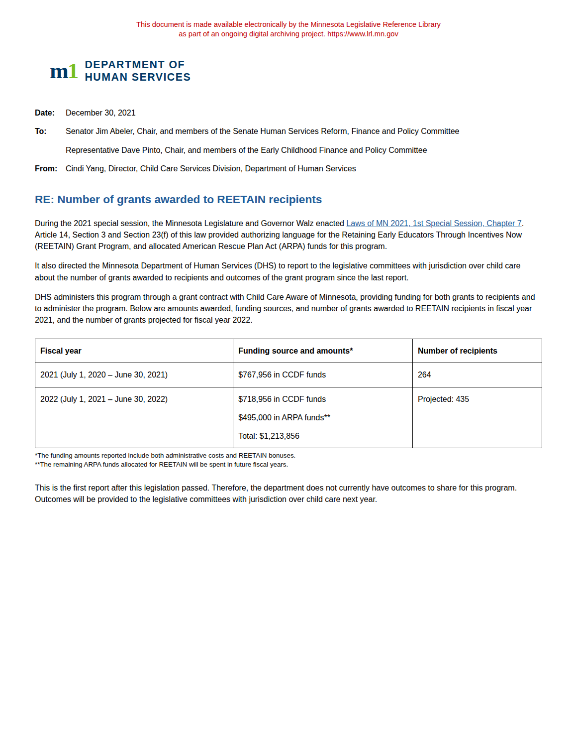This document is made available electronically by the Minnesota Legislative Reference Library
as part of an ongoing digital archiving project. https://www.lrl.mn.gov
m 1
DEPARTMENT OF
HUMAN SERVICES
Date:
December 30, 2021
To:
Senator Jim Abeler, Chair, and members of the Senate Human Services Reform, Finance and Policy Committee
Representative Dave Pinto, Chair, and members of the Early Childhood Finance and Policy Committee
From:
Cindi Yang, Director, Child Care Services Division, Department of Human Services
RE: Number of grants awarded to REETAIN recipients
During the 2021 special session, the Minnesota Legislature and Governor Walz enacted Laws of MN 2021, 1st Special Session, Chapter 7. Article 14, Section 3 and Section 23(f) of this law provided authorizing language for the Retaining Early Educators Through Incentives Now (REETAIN) Grant Program, and allocated American Rescue Plan Act (ARPA) funds for this program.
It also directed the Minnesota Department of Human Services (DHS) to report to the legislative committees with jurisdiction over child care about the number of grants awarded to recipients and outcomes of the grant program since the last report.
DHS administers this program through a grant contract with Child Care Aware of Minnesota, providing funding for both grants to recipients and to administer the program. Below are amounts awarded, funding sources, and number of grants awarded to REETAIN recipients in fiscal year 2021, and the number of grants projected for fiscal year 2022.
| Fiscal year | Funding source and amounts* | Number of recipients |
| --- | --- | --- |
| 2021 (July 1, 2020 – June 30, 2021) | $767,956 in CCDF funds | 264 |
| 2022 (July 1, 2021 – June 30, 2022) | $718,956 in CCDF funds $495,000 in ARPA funds** Total: $1,213,856 | Projected: 435 |
*The funding amounts reported include both administrative costs and REETAIN bonuses.
**The remaining ARPA funds allocated for REETAIN will be spent in future fiscal years.
This is the first report after this legislation passed. Therefore, the department does not currently have outcomes to share for this program. Outcomes will be provided to the legislative committees with jurisdiction over child care next year.